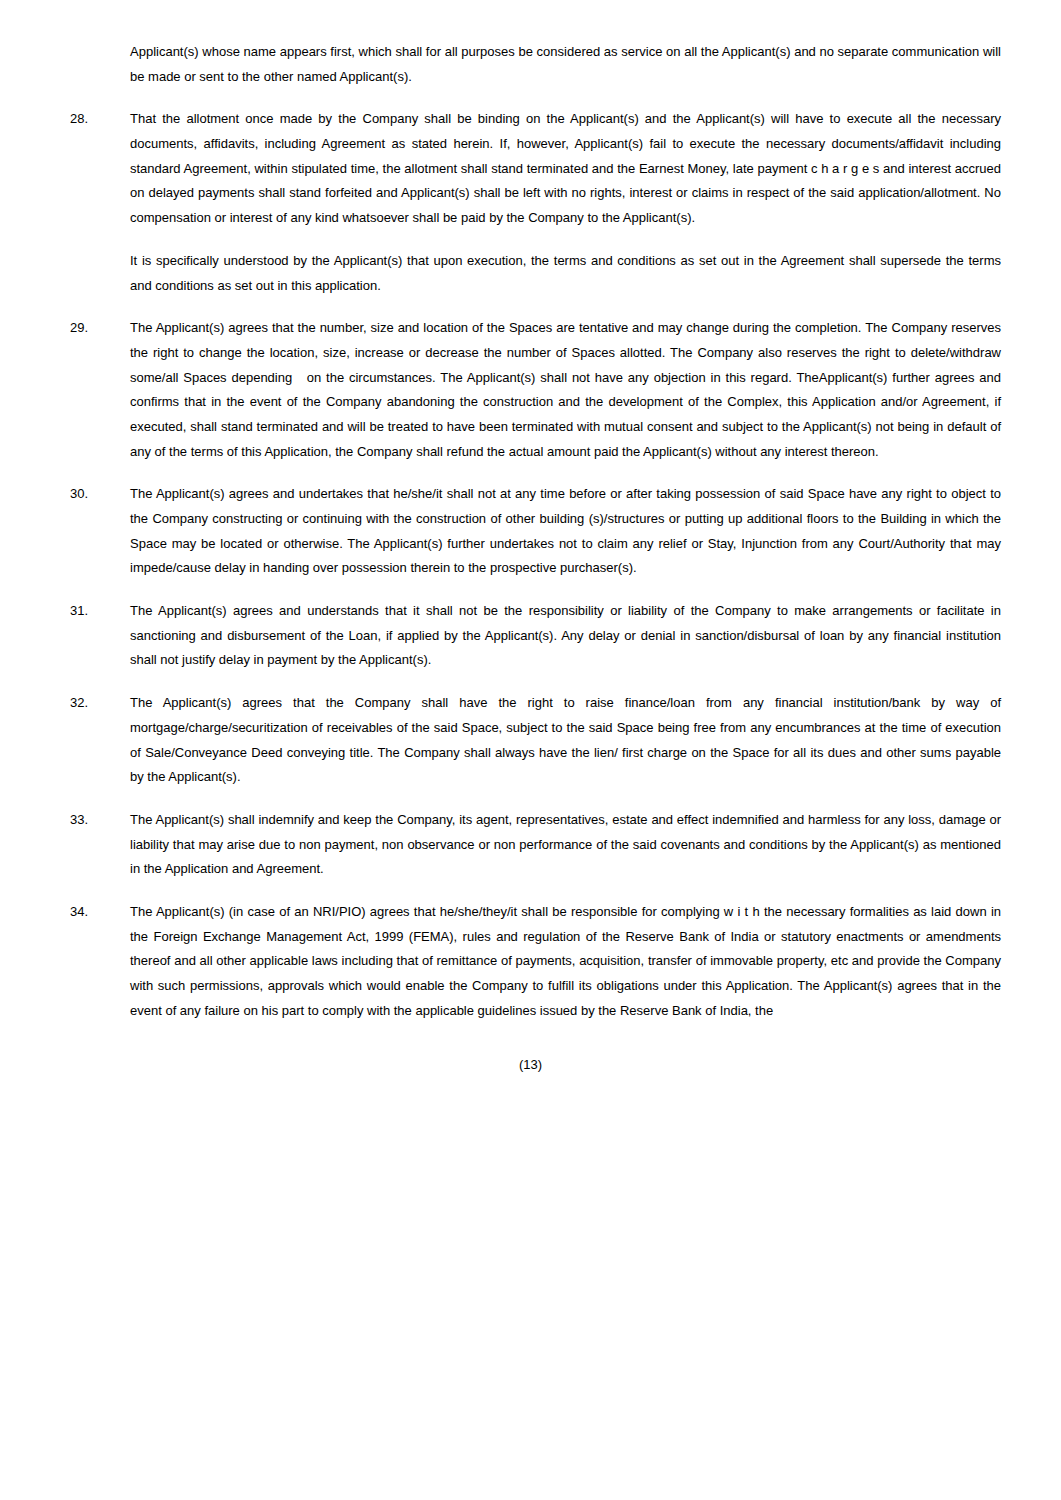Applicant(s) whose name appears first, which shall for all purposes be considered as service on all the Applicant(s) and no separate communication will be made or sent to the other named Applicant(s).
28.
That the allotment once made by the Company shall be binding on the Applicant(s) and the Applicant(s) will have to execute all the necessary documents, affidavits, including Agreement as stated herein. If, however, Applicant(s) fail to execute the necessary documents/affidavit including standard Agreement, within stipulated time, the allotment shall stand terminated and the Earnest Money, late payment c h a r g e s and interest accrued on delayed payments shall stand forfeited and Applicant(s) shall be left with no rights, interest or claims in respect of the said application/allotment. No compensation or interest of any kind whatsoever shall be paid by the Company to the Applicant(s).
It is specifically understood by the Applicant(s) that upon execution, the terms and conditions as set out in the Agreement shall supersede the terms and conditions as set out in this application.
29.
The Applicant(s) agrees that the number, size and location of the Spaces are tentative and may change during the completion. The Company reserves the right to change the location, size, increase or decrease the number of Spaces allotted. The Company also reserves the right to delete/withdraw some/all Spaces depending on the circumstances. The Applicant(s) shall not have any objection in this regard. TheApplicant(s) further agrees and confirms that in the event of the Company abandoning the construction and the development of the Complex, this Application and/or Agreement, if executed, shall stand terminated and will be treated to have been terminated with mutual consent and subject to the Applicant(s) not being in default of any of the terms of this Application, the Company shall refund the actual amount paid the Applicant(s) without any interest thereon.
30.
The Applicant(s) agrees and undertakes that he/she/it shall not at any time before or after taking possession of said Space have any right to object to the Company constructing or continuing with the construction of other building (s)/structures or putting up additional floors to the Building in which the Space may be located or otherwise. The Applicant(s) further undertakes not to claim any relief or Stay, Injunction from any Court/Authority that may impede/cause delay in handing over possession therein to the prospective purchaser(s).
31.
The Applicant(s) agrees and understands that it shall not be the responsibility or liability of the Company to make arrangements or facilitate in sanctioning and disbursement of the Loan, if applied by the Applicant(s). Any delay or denial in sanction/disbursal of loan by any financial institution shall not justify delay in payment by the Applicant(s).
32.
The Applicant(s) agrees that the Company shall have the right to raise finance/loan from any financial institution/bank by way of mortgage/charge/securitization of receivables of the said Space, subject to the said Space being free from any encumbrances at the time of execution of Sale/Conveyance Deed conveying title. The Company shall always have the lien/ first charge on the Space for all its dues and other sums payable by the Applicant(s).
33.
The Applicant(s) shall indemnify and keep the Company, its agent, representatives, estate and effect indemnified and harmless for any loss, damage or liability that may arise due to non payment, non observance or non performance of the said covenants and conditions by the Applicant(s) as mentioned in the Application and Agreement.
34.
The Applicant(s) (in case of an NRI/PIO) agrees that he/she/they/it shall be responsible for complying w i t h the necessary formalities as laid down in the Foreign Exchange Management Act, 1999 (FEMA), rules and regulation of the Reserve Bank of India or statutory enactments or amendments thereof and all other applicable laws including that of remittance of payments, acquisition, transfer of immovable property, etc and provide the Company with such permissions, approvals which would enable the Company to fulfill its obligations under this Application. The Applicant(s) agrees that in the event of any failure on his part to comply with the applicable guidelines issued by the Reserve Bank of India, the
(13)